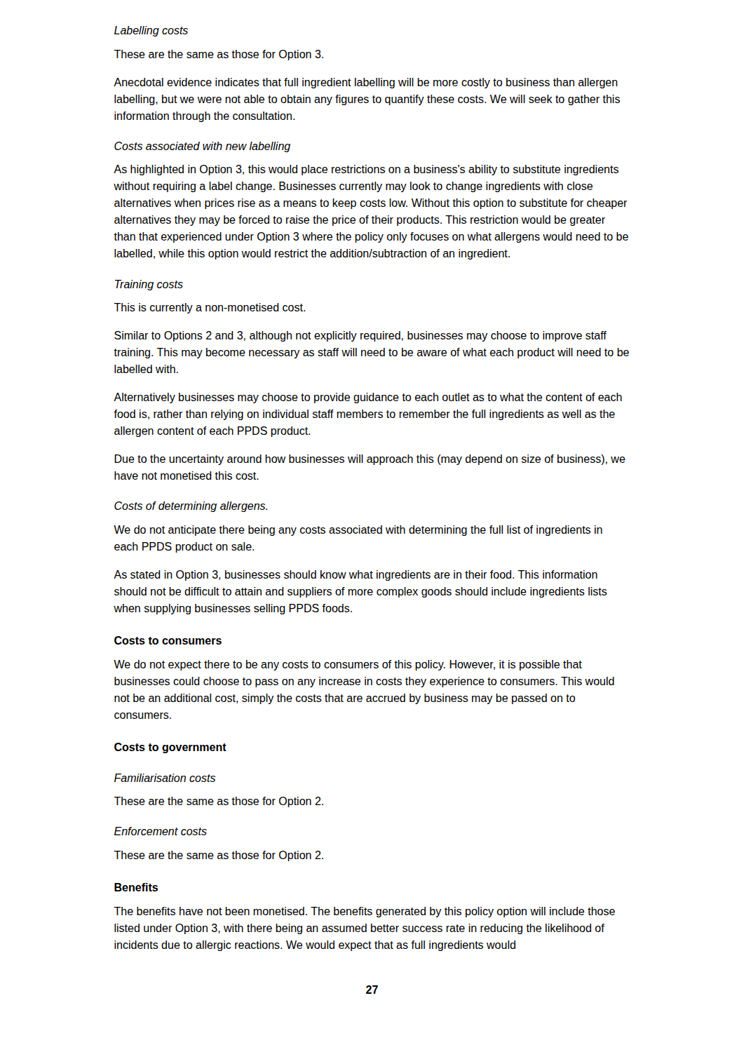Labelling costs
These are the same as those for Option 3.
Anecdotal evidence indicates that full ingredient labelling will be more costly to business than allergen labelling, but we were not able to obtain any figures to quantify these costs. We will seek to gather this information through the consultation.
Costs associated with new labelling
As highlighted in Option 3, this would place restrictions on a business's ability to substitute ingredients without requiring a label change. Businesses currently may look to change ingredients with close alternatives when prices rise as a means to keep costs low. Without this option to substitute for cheaper alternatives they may be forced to raise the price of their products. This restriction would be greater than that experienced under Option 3 where the policy only focuses on what allergens would need to be labelled, while this option would restrict the addition/subtraction of an ingredient.
Training costs
This is currently a non-monetised cost.
Similar to Options 2 and 3, although not explicitly required, businesses may choose to improve staff training. This may become necessary as staff will need to be aware of what each product will need to be labelled with.
Alternatively businesses may choose to provide guidance to each outlet as to what the content of each food is, rather than relying on individual staff members to remember the full ingredients as well as the allergen content of each PPDS product.
Due to the uncertainty around how businesses will approach this (may depend on size of business), we have not monetised this cost.
Costs of determining allergens.
We do not anticipate there being any costs associated with determining the full list of ingredients in each PPDS product on sale.
As stated in Option 3, businesses should know what ingredients are in their food. This information should not be difficult to attain and suppliers of more complex goods should include ingredients lists when supplying businesses selling PPDS foods.
Costs to consumers
We do not expect there to be any costs to consumers of this policy. However, it is possible that businesses could choose to pass on any increase in costs they experience to consumers. This would not be an additional cost, simply the costs that are accrued by business may be passed on to consumers.
Costs to government
Familiarisation costs
These are the same as those for Option 2.
Enforcement costs
These are the same as those for Option 2.
Benefits
The benefits have not been monetised. The benefits generated by this policy option will include those listed under Option 3, with there being an assumed better success rate in reducing the likelihood of incidents due to allergic reactions. We would expect that as full ingredients would
27